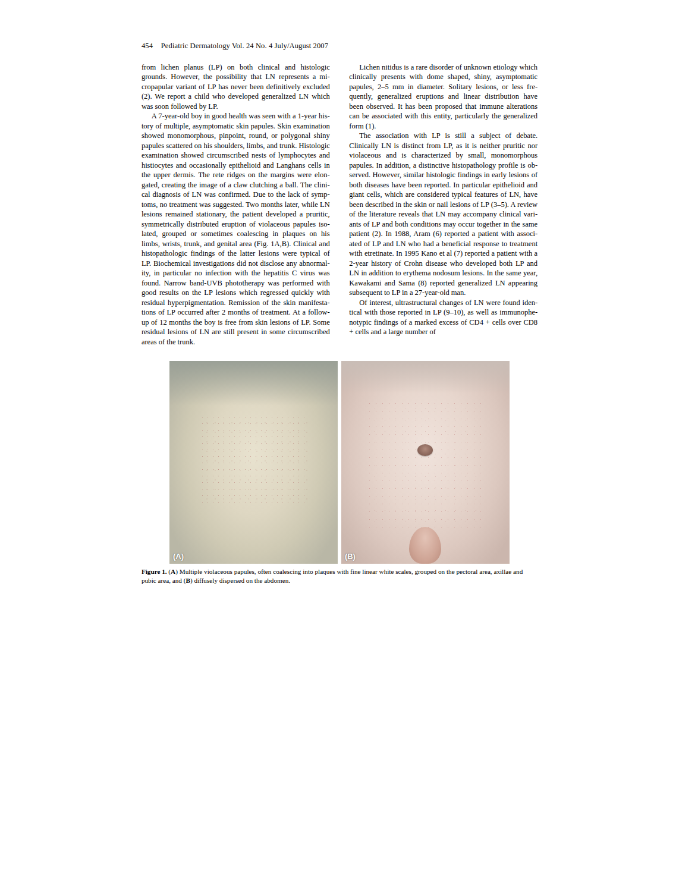454 Pediatric Dermatology Vol. 24 No. 4 July/August 2007
from lichen planus (LP) on both clinical and histologic grounds. However, the possibility that LN represents a micropapular variant of LP has never been definitively excluded (2). We report a child who developed generalized LN which was soon followed by LP.
A 7-year-old boy in good health was seen with a 1-year history of multiple, asymptomatic skin papules. Skin examination showed monomorphous, pinpoint, round, or polygonal shiny papules scattered on his shoulders, limbs, and trunk. Histologic examination showed circumscribed nests of lymphocytes and histiocytes and occasionally epithelioid and Langhans cells in the upper dermis. The rete ridges on the margins were elongated, creating the image of a claw clutching a ball. The clinical diagnosis of LN was confirmed. Due to the lack of symptoms, no treatment was suggested. Two months later, while LN lesions remained stationary, the patient developed a pruritic, symmetrically distributed eruption of violaceous papules isolated, grouped or sometimes coalescing in plaques on his limbs, wrists, trunk, and genital area (Fig. 1A,B). Clinical and histopathologic findings of the latter lesions were typical of LP. Biochemical investigations did not disclose any abnormality, in particular no infection with the hepatitis C virus was found. Narrow band-UVB phototherapy was performed with good results on the LP lesions which regressed quickly with residual hyperpigmentation. Remission of the skin manifestations of LP occurred after 2 months of treatment. At a follow-up of 12 months the boy is free from skin lesions of LP. Some residual lesions of LN are still present in some circumscribed areas of the trunk.
Lichen nitidus is a rare disorder of unknown etiology which clinically presents with dome shaped, shiny, asymptomatic papules, 2–5 mm in diameter. Solitary lesions, or less frequently, generalized eruptions and linear distribution have been observed. It has been proposed that immune alterations can be associated with this entity, particularly the generalized form (1).
The association with LP is still a subject of debate. Clinically LN is distinct from LP, as it is neither pruritic nor violaceous and is characterized by small, monomorphous papules. In addition, a distinctive histopathology profile is observed. However, similar histologic findings in early lesions of both diseases have been reported. In particular epithelioid and giant cells, which are considered typical features of LN, have been described in the skin or nail lesions of LP (3–5). A review of the literature reveals that LN may accompany clinical variants of LP and both conditions may occur together in the same patient (2). In 1988, Aram (6) reported a patient with associated of LP and LN who had a beneficial response to treatment with etretinate. In 1995 Kano et al (7) reported a patient with a 2-year history of Crohn disease who developed both LP and LN in addition to erythema nodosum lesions. In the same year, Kawakami and Sama (8) reported generalized LN appearing subsequent to LP in a 27-year-old man.
Of interest, ultrastructural changes of LN were found identical with those reported in LP (9–10), as well as immunophenotypic findings of a marked excess of CD4 + cells over CD8 + cells and a large number of
(A)
(B)
Figure 1. (A) Multiple violaceous papules, often coalescing into plaques with fine linear white scales, grouped on the pectoral area, axillae and pubic area, and (B) diffusely dispersed on the abdomen.